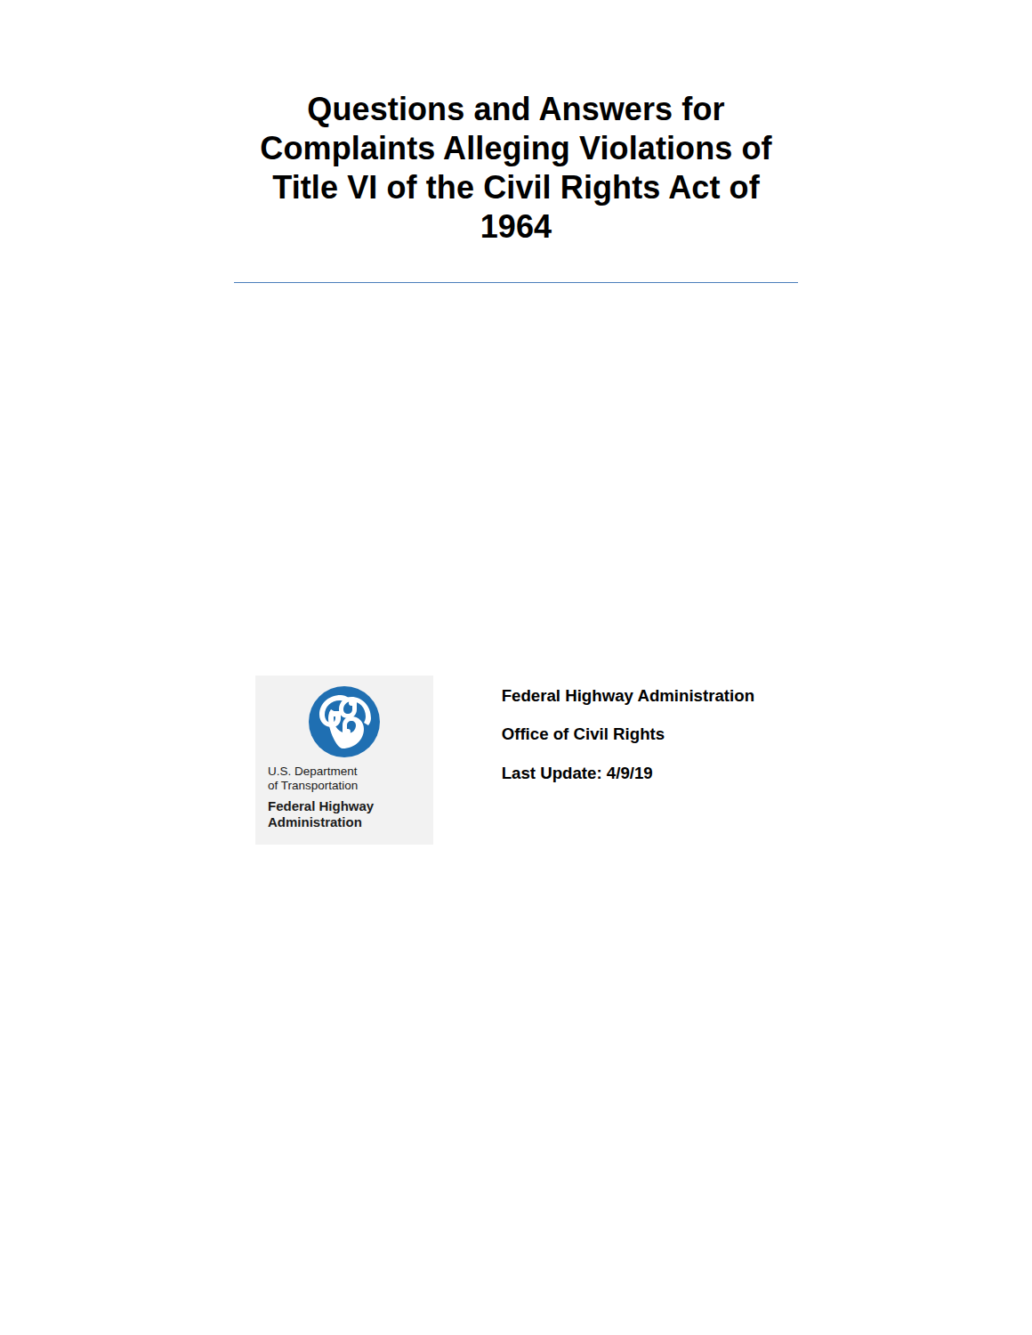Questions and Answers for Complaints Alleging Violations of Title VI of the Civil Rights Act of 1964
U.S. Department of Transportation Federal Highway Administration
Federal Highway Administration
Office of Civil Rights
Last Update: 4/9/19